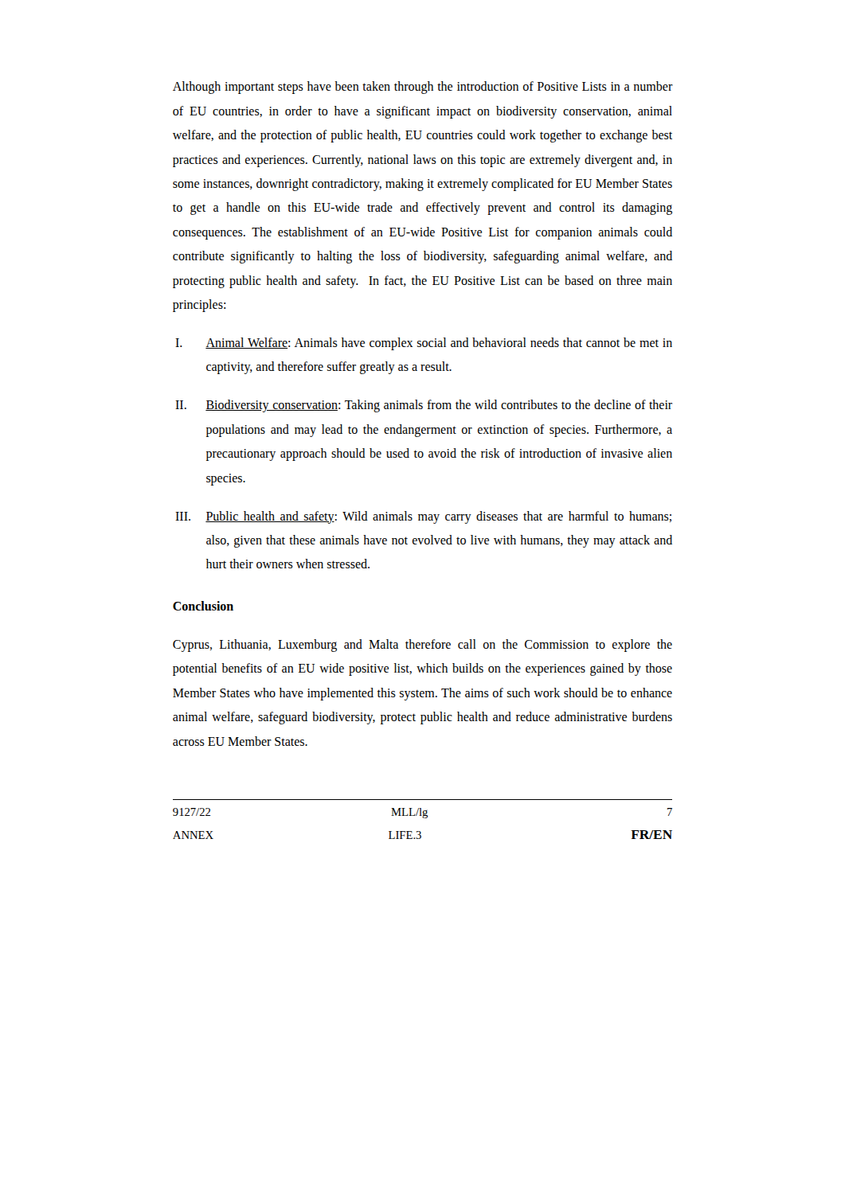Although important steps have been taken through the introduction of Positive Lists in a number of EU countries, in order to have a significant impact on biodiversity conservation, animal welfare, and the protection of public health, EU countries could work together to exchange best practices and experiences. Currently, national laws on this topic are extremely divergent and, in some instances, downright contradictory, making it extremely complicated for EU Member States to get a handle on this EU-wide trade and effectively prevent and control its damaging consequences. The establishment of an EU-wide Positive List for companion animals could contribute significantly to halting the loss of biodiversity, safeguarding animal welfare, and protecting public health and safety. In fact, the EU Positive List can be based on three main principles:
I. Animal Welfare: Animals have complex social and behavioral needs that cannot be met in captivity, and therefore suffer greatly as a result.
II. Biodiversity conservation: Taking animals from the wild contributes to the decline of their populations and may lead to the endangerment or extinction of species. Furthermore, a precautionary approach should be used to avoid the risk of introduction of invasive alien species.
III. Public health and safety: Wild animals may carry diseases that are harmful to humans; also, given that these animals have not evolved to live with humans, they may attack and hurt their owners when stressed.
Conclusion
Cyprus, Lithuania, Luxemburg and Malta therefore call on the Commission to explore the potential benefits of an EU wide positive list, which builds on the experiences gained by those Member States who have implemented this system. The aims of such work should be to enhance animal welfare, safeguard biodiversity, protect public health and reduce administrative burdens across EU Member States.
9127/22
MLL/lg
7
ANNEX
LIFE.3
FR/EN